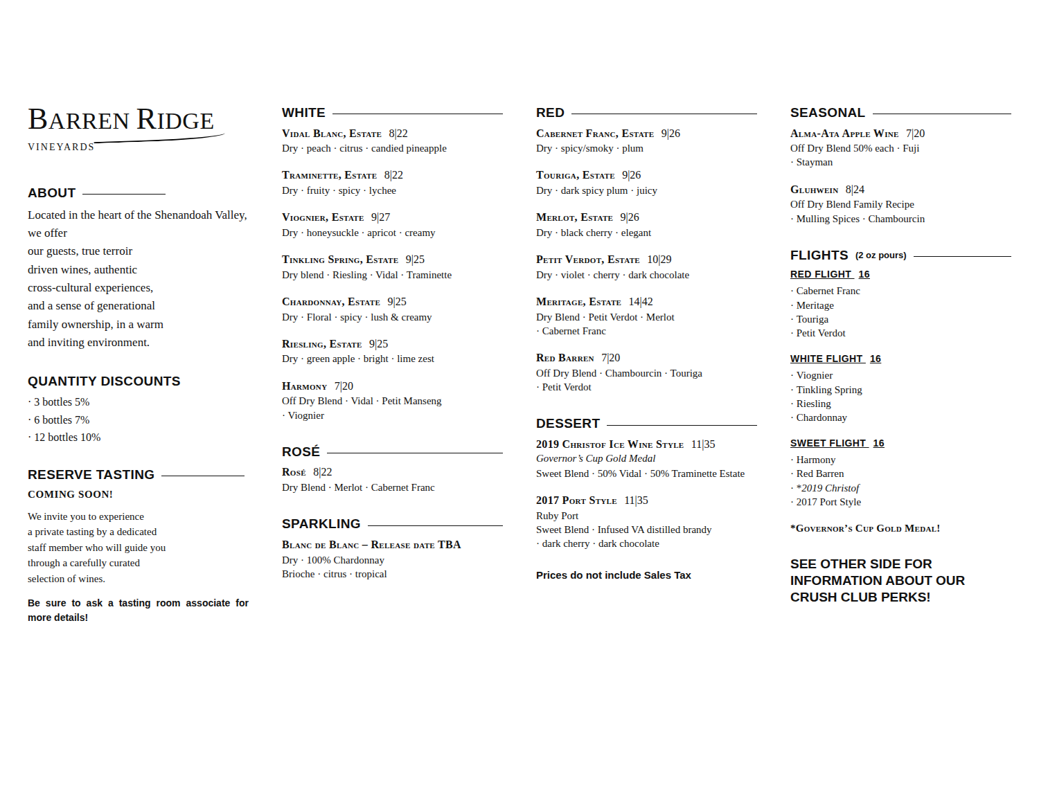BARREN RIDGE
VINEYARDS
About
Located in the heart of the Shenandoah Valley, we offer
our guests, true terroir
driven wines, authentic
cross-cultural experiences,
and a sense of generational
family ownership, in a warm
and inviting environment.
Quantity Discounts
3 bottles 5%
6 bottles 7%
12 bottles 10%
Reserve Tasting
COMING SOON!
We invite you to experience
a private tasting by a dedicated
staff member who will guide you
through a carefully curated
selection of wines.
Be sure to ask a tasting room associate for more details!
White
Vidal Blanc, Estate 8|22 Dry · peach · citrus · candied pineapple
Traminette, Estate 8|22 Dry · fruity · spicy · lychee
Viognier, Estate 9|27 Dry · honeysuckle · apricot · creamy
Tinkling Spring, Estate 9|25 Dry blend · Riesling · Vidal · Traminette
Chardonnay, Estate 9|25 Dry · Floral · spicy · lush & creamy
Riesling, Estate 9|25 Dry · green apple · bright · lime zest
Harmony 7|20 Off Dry Blend · Vidal · Petit Manseng
· Viognier
Rosé
Rosé 8|22 Dry Blend · Merlot · Cabernet Franc
Sparkling
Blanc de Blanc – Release date TBA Dry · 100% Chardonnay
Brioche · citrus · tropical
Red
Cabernet Franc, Estate 9|26 Dry · spicy/smoky · plum
Touriga, Estate 9|26 Dry · dark spicy plum · juicy
Merlot, Estate 9|26 Dry · black cherry · elegant
Petit Verdot, Estate 10|29 Dry · violet · cherry · dark chocolate
Meritage, Estate 14|42 Dry Blend · Petit Verdot · Merlot
· Cabernet Franc
Red Barren 7|20 Off Dry Blend · Chambourcin · Touriga
· Petit Verdot
Dessert
2019 Christof Ice Wine Style 11|35 Governor’s Cup Gold Medal Sweet Blend · 50% Vidal · 50% Traminette Estate
2017 Port Style 11|35 Ruby Port
Sweet Blend · Infused VA distilled brandy
· dark cherry · dark chocolate
Prices do not include Sales Tax
Seasonal
Alma-Ata Apple Wine 7|20 Off Dry Blend 50% each · Fuji
· Stayman
Gluhwein 8|24 Off Dry Blend Family Recipe
· Mulling Spices · Chambourcin
Flights (2 oz pours)
Red Flight 16
Cabernet Franc
Meritage
Touriga
Petit Verdot
White Flight 16
Viognier
Tinkling Spring
Riesling
Chardonnay
Sweet Flight 16
Harmony
Red Barren
*2019 Christof
2017 Port Style
*Governor’s Cup Gold Medal!
See other side for information about our Crush Club perks!